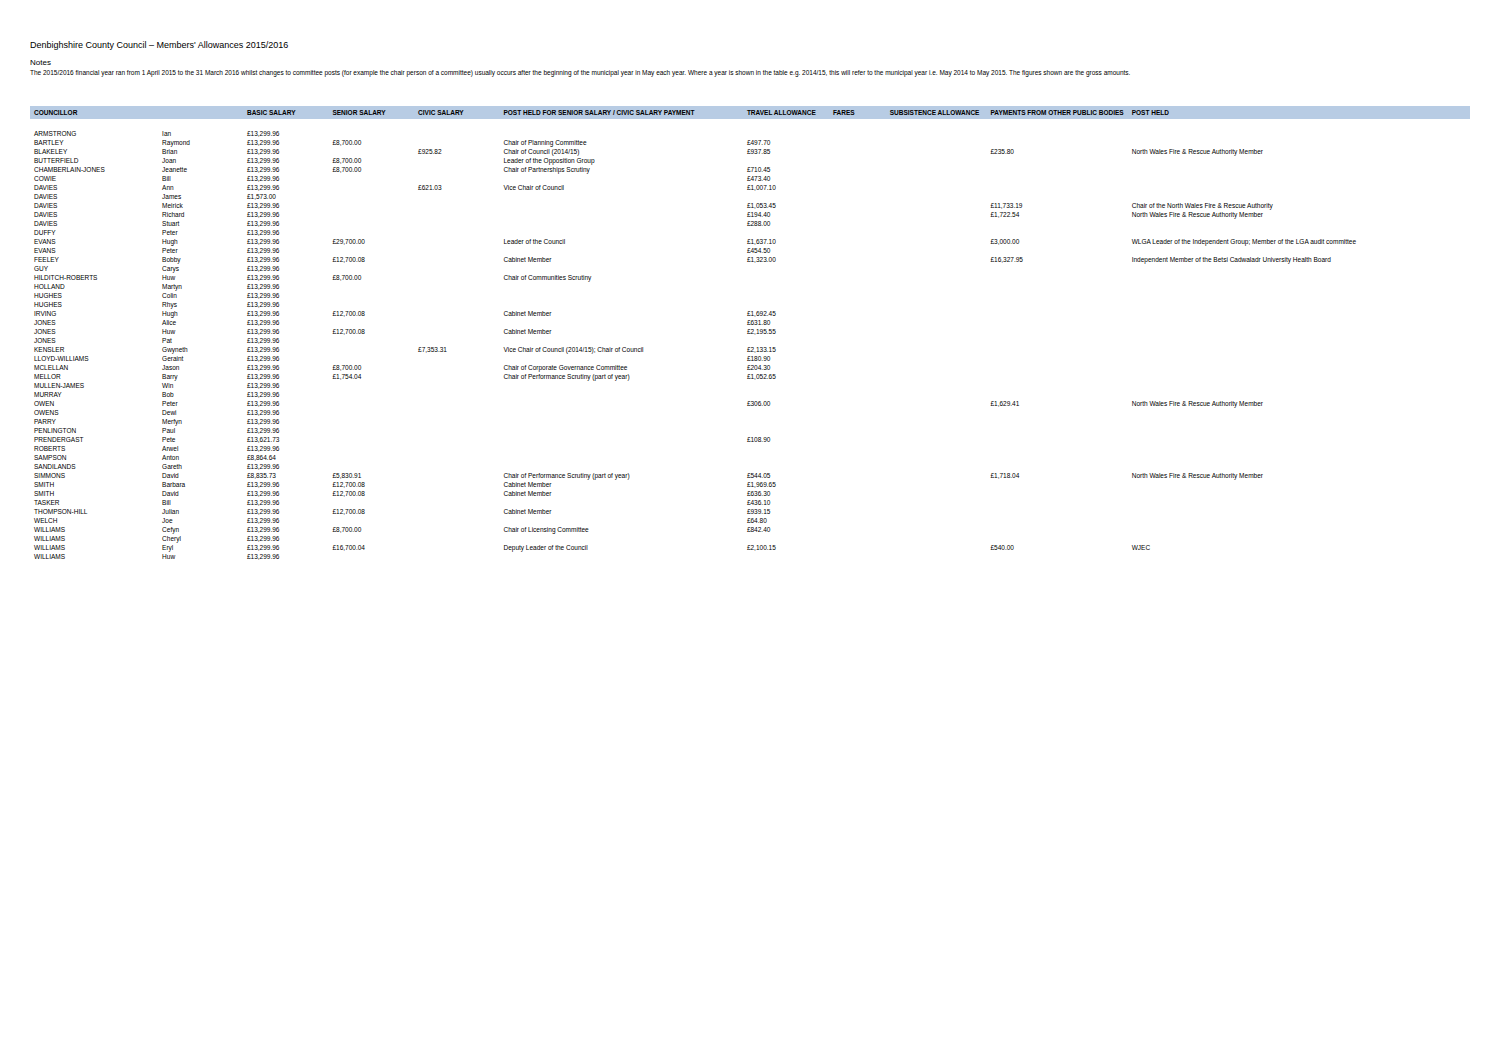Denbighshire County Council – Members' Allowances 2015/2016
Notes
The 2015/2016 financial year ran from 1 April 2015 to the 31 March 2016 whilst changes to committee posts (for example the chair person of a committee) usually occurs after the beginning of the municipal year in May each year. Where a year is shown in the table e.g. 2014/15, this will refer to the municipal year i.e. May 2014 to May 2015. The figures shown are the gross amounts.
| COUNCILLOR | | BASIC SALARY | SENIOR SALARY | CIVIC SALARY | POST HELD FOR SENIOR SALARY / CIVIC SALARY PAYMENT | TRAVEL ALLOWANCE | FARES | SUBSISTENCE ALLOWANCE | PAYMENTS FROM OTHER PUBLIC BODIES | POST HELD |
| --- | --- | --- | --- | --- | --- | --- | --- | --- | --- | --- |
| ARMSTRONG | Ian | £13,299.96 | | | | | | | | |
| BARTLEY | Raymond | £13,299.96 | £8,700.00 | | Chair of Planning Committee | £497.70 | | | | |
| BLAKELEY | Brian | £13,299.96 | | £925.82 | Chair of Council (2014/15) | £937.85 | | | £235.80 | North Wales Fire & Rescue Authority Member |
| BUTTERFIELD | Joan | £13,299.96 | £8,700.00 | | Leader of the Opposition Group | | | | | |
| CHAMBERLAIN-JONES | Jeanette | £13,299.96 | £8,700.00 | | Chair of Partnerships Scrutiny | £710.45 | | | | |
| COWIE | Bill | £13,299.96 | | | | £473.40 | | | | |
| DAVIES | Ann | £13,299.96 | | £621.03 | Vice Chair of Council | £1,007.10 | | | | |
| DAVIES | James | £1,573.00 | | | | | | | | |
| DAVIES | Meirick | £13,299.96 | | | | £1,053.45 | | | £11,733.19 | Chair of the North Wales Fire & Rescue Authority |
| DAVIES | Richard | £13,299.96 | | | | £194.40 | | | £1,722.54 | North Wales Fire & Rescue Authority Member |
| DAVIES | Stuart | £13,299.96 | | | | £288.00 | | | | |
| DUFFY | Peter | £13,299.96 | | | | | | | | |
| EVANS | Hugh | £13,299.96 | £29,700.00 | | Leader of the Council | £1,637.10 | | | £3,000.00 | WLGA Leader of the Independent Group; Member of the LGA audit committee |
| EVANS | Peter | £13,299.96 | | | | £454.50 | | | | |
| FEELEY | Bobby | £13,299.96 | £12,700.08 | | Cabinet Member | £1,323.00 | | | £16,327.95 | Independent Member of the Betsi Cadwaladr University Health Board |
| GUY | Carys | £13,299.96 | | | | | | | | |
| HILDITCH-ROBERTS | Huw | £13,299.96 | £8,700.00 | | Chair of Communities Scrutiny | | | | | |
| HOLLAND | Martyn | £13,299.96 | | | | | | | | |
| HUGHES | Colin | £13,299.96 | | | | | | | | |
| HUGHES | Rhys | £13,299.96 | | | | | | | | |
| IRVING | Hugh | £13,299.96 | £12,700.08 | | Cabinet Member | £1,692.45 | | | | |
| JONES | Alice | £13,299.96 | | | | £631.80 | | | | |
| JONES | Huw | £13,299.96 | £12,700.08 | | Cabinet Member | £2,195.55 | | | | |
| JONES | Pat | £13,299.96 | | | | | | | | |
| KENSLER | Gwyneth | £13,299.96 | | £7,353.31 | Vice Chair of Council (2014/15); Chair of Council | £2,133.15 | | | | |
| LLOYD-WILLIAMS | Geraint | £13,299.96 | | | | £180.90 | | | | |
| MCLELLAN | Jason | £13,299.96 | £8,700.00 | | Chair of Corporate Governance Committee | £204.30 | | | | |
| MELLOR | Barry | £13,299.96 | £1,754.04 | | Chair of Performance Scrutiny (part of year) | £1,052.65 | | | | |
| MULLEN-JAMES | Win | £13,299.96 | | | | | | | | |
| MURRAY | Bob | £13,299.96 | | | | | | | | |
| OWEN | Peter | £13,299.96 | | | | £306.00 | | | £1,629.41 | North Wales Fire & Rescue Authority Member |
| OWENS | Dewi | £13,299.96 | | | | | | | | |
| PARRY | Merfyn | £13,299.96 | | | | | | | | |
| PENLINGTON | Paul | £13,299.96 | | | | | | | | |
| PRENDERGAST | Pete | £13,621.73 | | | | £108.90 | | | | |
| ROBERTS | Arwel | £13,299.96 | | | | | | | | |
| SAMPSON | Anton | £8,864.64 | | | | | | | | |
| SANDILANDS | Gareth | £13,299.96 | | | | | | | | |
| SIMMONS | David | £8,835.73 | £5,830.91 | | Chair of Performance Scrutiny (part of year) | £544.05 | | | £1,718.04 | North Wales Fire & Rescue Authority Member |
| SMITH | Barbara | £13,299.96 | £12,700.08 | | Cabinet Member | £1,969.65 | | | | |
| SMITH | David | £13,299.96 | £12,700.08 | | Cabinet Member | £636.30 | | | | |
| TASKER | Bill | £13,299.96 | | | | £436.10 | | | | |
| THOMPSON-HILL | Julian | £13,299.96 | £12,700.08 | | Cabinet Member | £939.15 | | | | |
| WELCH | Joe | £13,299.96 | | | | £64.80 | | | | |
| WILLIAMS | Cefyn | £13,299.96 | £8,700.00 | | Chair of Licensing Committee | £842.40 | | | | |
| WILLIAMS | Cheryl | £13,299.96 | | | | | | | | |
| WILLIAMS | Eryl | £13,299.96 | £16,700.04 | | Deputy Leader of the Council | £2,100.15 | | | £540.00 | WJEC |
| WILLIAMS | Huw | £13,299.96 | | | | | | | | |